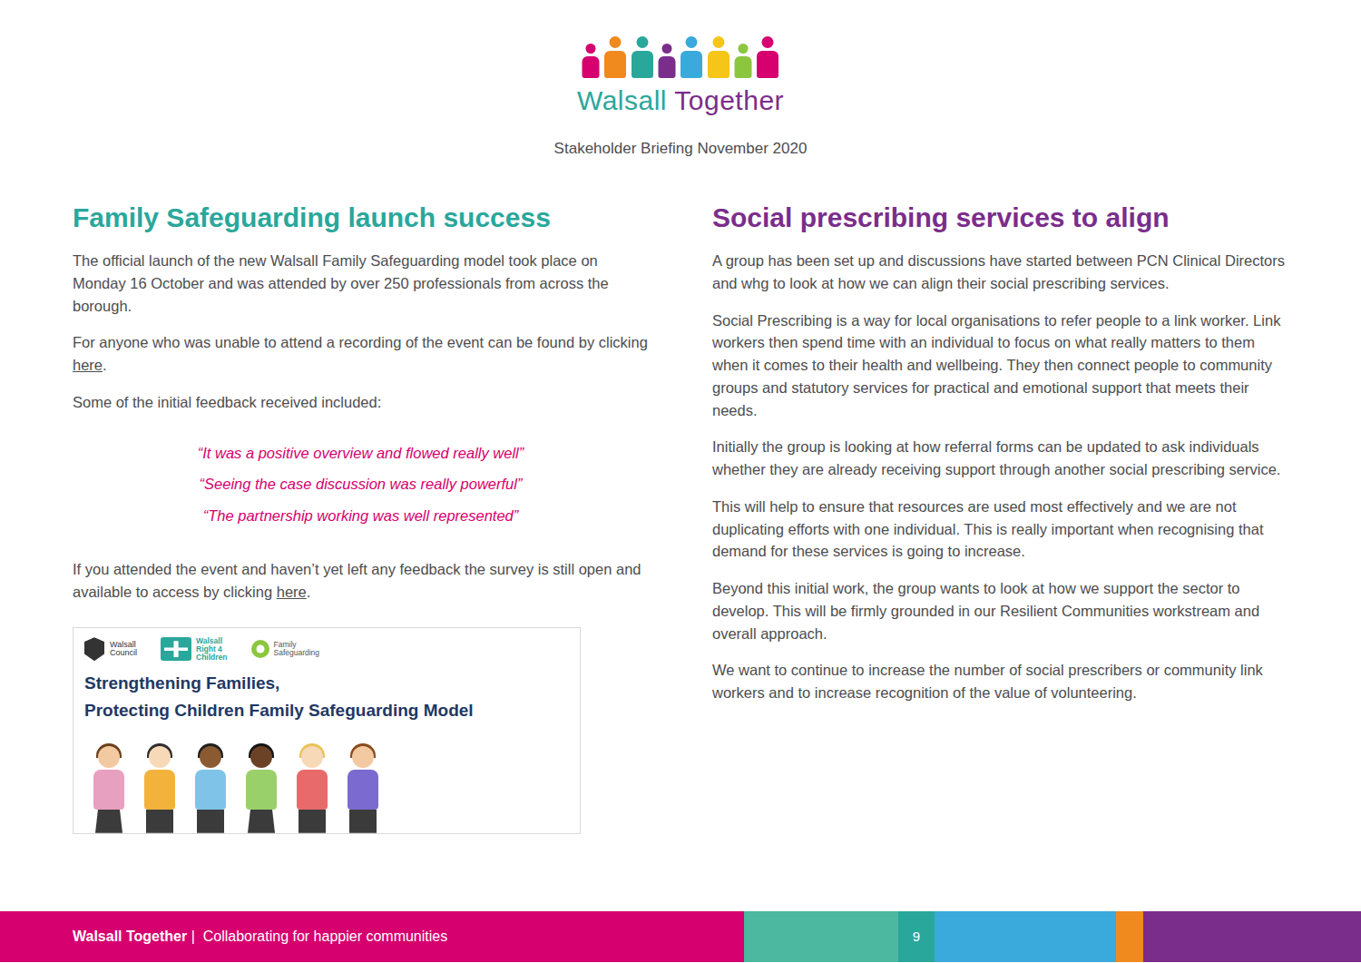Walsall Together
Stakeholder Briefing November 2020
Family Safeguarding launch success
The official launch of the new Walsall Family Safeguarding model took place on Monday 16 October and was attended by over 250 professionals from across the borough.
For anyone who was unable to attend a recording of the event can be found by clicking here.
Some of the initial feedback received included:
“It was a positive overview and flowed really well” “Seeing the case discussion was really powerful” “The partnership working was well represented”
If you attended the event and haven’t yet left any feedback the survey is still open and available to access by clicking here.
Walsall
Council
Walsall
Right 4
Children
Family
Safeguarding
Strengthening Families,
Protecting Children Family Safeguarding Model
Social prescribing services to align
A group has been set up and discussions have started between PCN Clinical Directors and whg to look at how we can align their social prescribing services.
Social Prescribing is a way for local organisations to refer people to a link worker. Link workers then spend time with an individual to focus on what really matters to them when it comes to their health and wellbeing. They then connect people to community groups and statutory services for practical and emotional support that meets their needs.
Initially the group is looking at how referral forms can be updated to ask individuals whether they are already receiving support through another social prescribing service.
This will help to ensure that resources are used most effectively and we are not duplicating efforts with one individual. This is really important when recognising that demand for these services is going to increase.
Beyond this initial work, the group wants to look at how we support the sector to develop. This will be firmly grounded in our Resilient Communities workstream and overall approach.
We want to continue to increase the number of social prescribers or community link workers and to increase recognition of the value of volunteering.
Walsall Together | Collaborating for happier communities
9